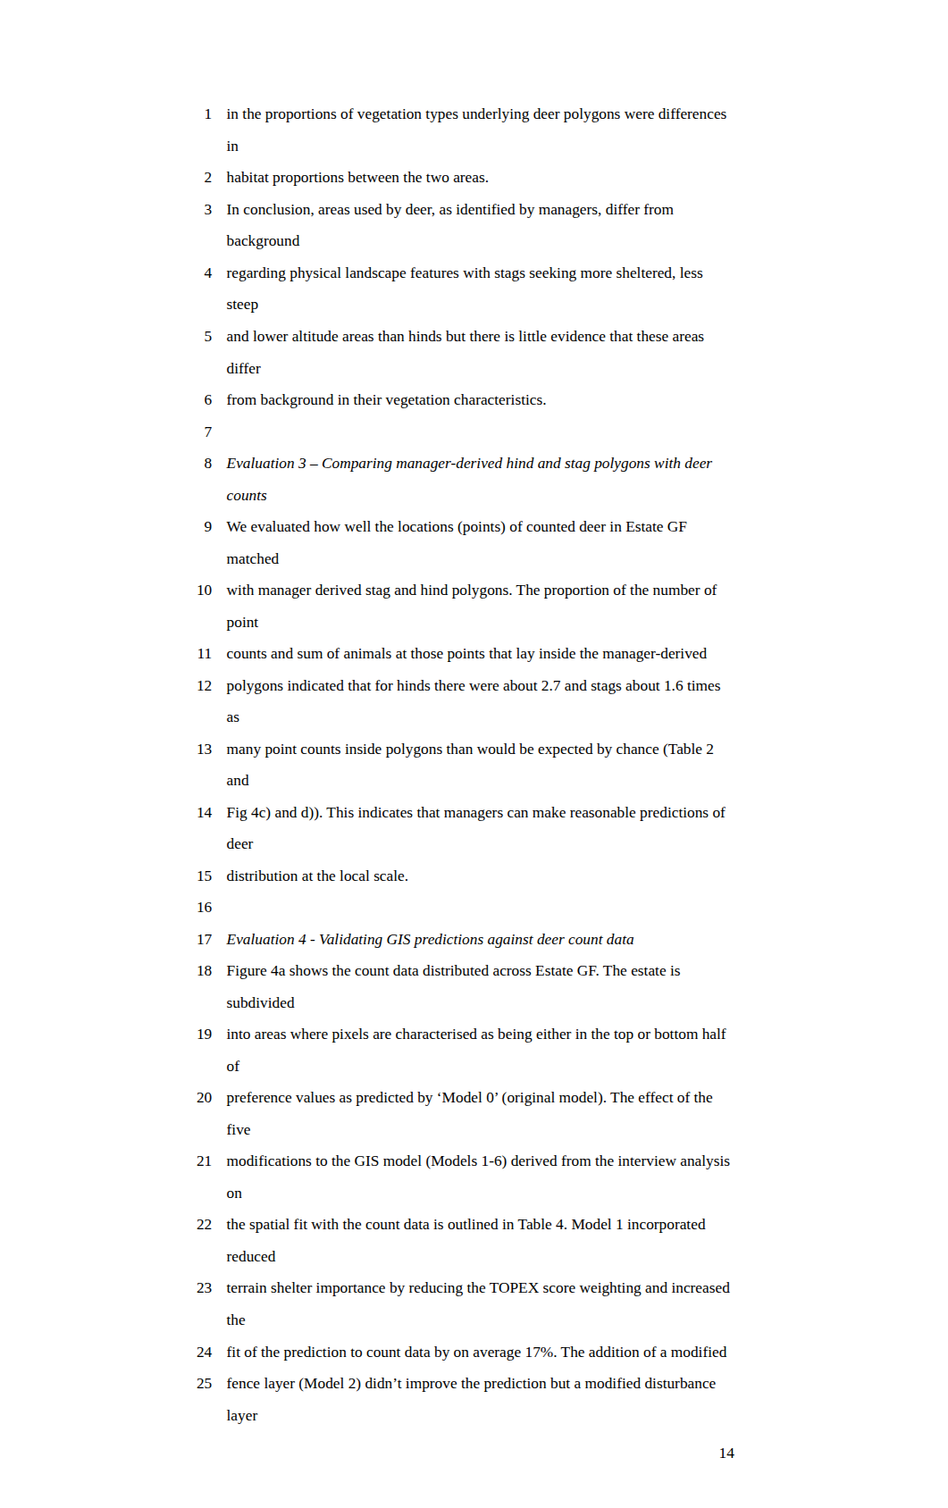in the proportions of vegetation types underlying deer polygons were differences in
habitat proportions between the two areas.
In conclusion, areas used by deer, as identified by managers, differ from background
regarding physical landscape features with stags seeking more sheltered, less steep
and lower altitude areas than hinds but there is little evidence that these areas differ
from background in their vegetation characteristics.
Evaluation 3 – Comparing manager-derived hind and stag polygons with deer counts
We evaluated how well the locations (points) of counted deer in Estate GF matched
with manager derived stag and hind polygons. The proportion of the number of point
counts and sum of animals at those points that lay inside the manager-derived
polygons indicated that for hinds there were about 2.7 and stags about 1.6 times as
many point counts inside polygons than would be expected by chance (Table 2 and
Fig 4c) and d)). This indicates that managers can make reasonable predictions of deer
distribution at the local scale.
Evaluation 4 - Validating GIS predictions against deer count data
Figure 4a shows the count data distributed across Estate GF. The estate is subdivided
into areas where pixels are characterised as being either in the top or bottom half of
preference values as predicted by ‘Model 0’ (original model). The effect of the five
modifications to the GIS model (Models 1-6) derived from the interview analysis on
the spatial fit with the count data is outlined in Table 4. Model 1 incorporated reduced
terrain shelter importance by reducing the TOPEX score weighting and increased the
fit of the prediction to count data by on average 17%. The addition of a modified
fence layer (Model 2) didn’t improve the prediction but a modified disturbance layer
14